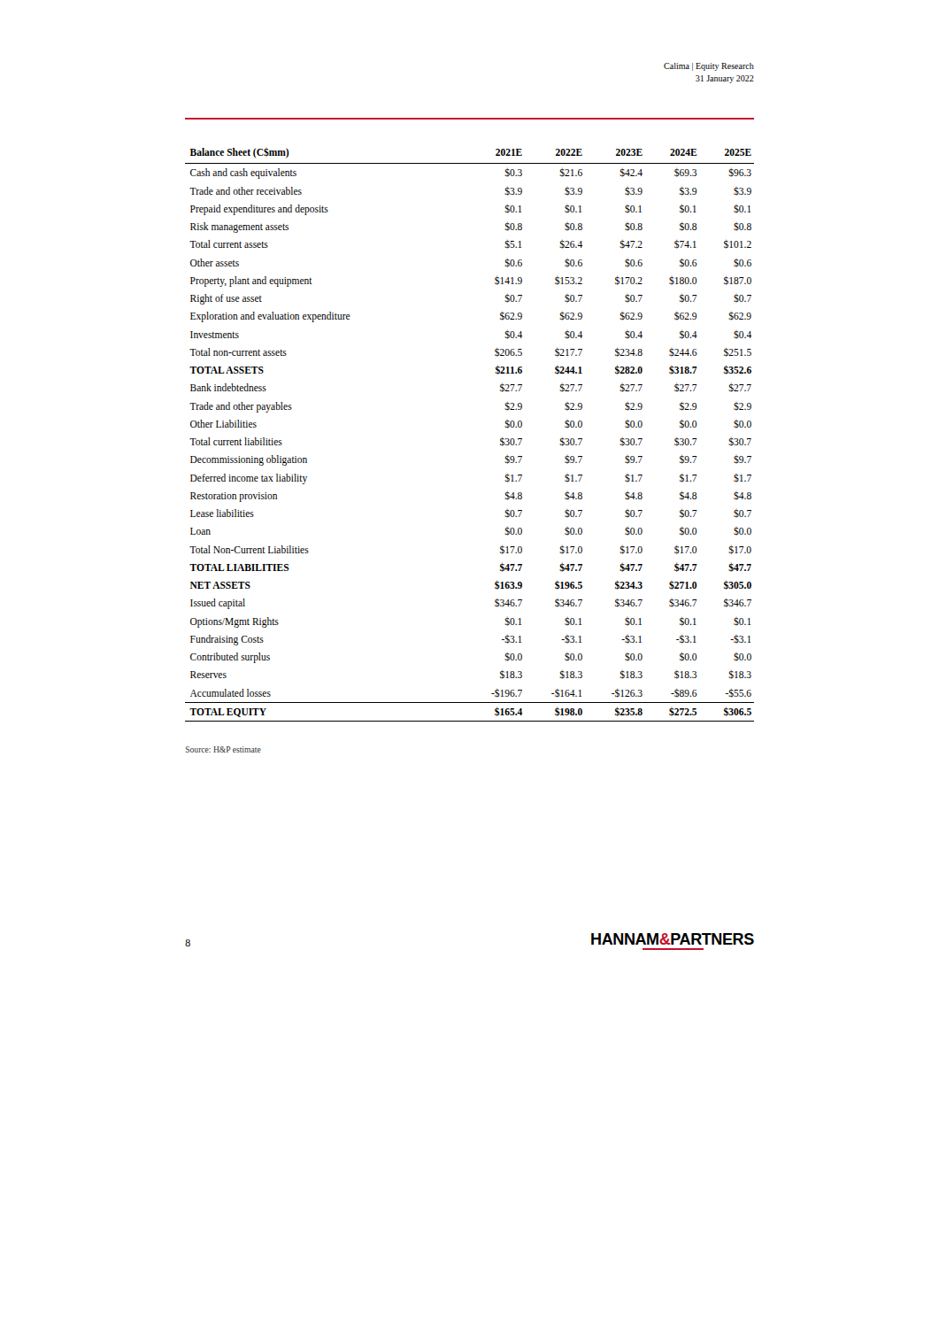Calima | Equity Research
31 January 2022
| Balance Sheet (C$mm) | 2021E | 2022E | 2023E | 2024E | 2025E |
| --- | --- | --- | --- | --- | --- |
| Cash and cash equivalents | $0.3 | $21.6 | $42.4 | $69.3 | $96.3 |
| Trade and other receivables | $3.9 | $3.9 | $3.9 | $3.9 | $3.9 |
| Prepaid expenditures and deposits | $0.1 | $0.1 | $0.1 | $0.1 | $0.1 |
| Risk management assets | $0.8 | $0.8 | $0.8 | $0.8 | $0.8 |
| Total current assets | $5.1 | $26.4 | $47.2 | $74.1 | $101.2 |
| Other assets | $0.6 | $0.6 | $0.6 | $0.6 | $0.6 |
| Property, plant and equipment | $141.9 | $153.2 | $170.2 | $180.0 | $187.0 |
| Right of use asset | $0.7 | $0.7 | $0.7 | $0.7 | $0.7 |
| Exploration and evaluation expenditure | $62.9 | $62.9 | $62.9 | $62.9 | $62.9 |
| Investments | $0.4 | $0.4 | $0.4 | $0.4 | $0.4 |
| Total non-current assets | $206.5 | $217.7 | $234.8 | $244.6 | $251.5 |
| TOTAL ASSETS | $211.6 | $244.1 | $282.0 | $318.7 | $352.6 |
| Bank indebtedness | $27.7 | $27.7 | $27.7 | $27.7 | $27.7 |
| Trade and other payables | $2.9 | $2.9 | $2.9 | $2.9 | $2.9 |
| Other Liabilities | $0.0 | $0.0 | $0.0 | $0.0 | $0.0 |
| Total current liabilities | $30.7 | $30.7 | $30.7 | $30.7 | $30.7 |
| Decommissioning obligation | $9.7 | $9.7 | $9.7 | $9.7 | $9.7 |
| Deferred income tax liability | $1.7 | $1.7 | $1.7 | $1.7 | $1.7 |
| Restoration provision | $4.8 | $4.8 | $4.8 | $4.8 | $4.8 |
| Lease liabilities | $0.7 | $0.7 | $0.7 | $0.7 | $0.7 |
| Loan | $0.0 | $0.0 | $0.0 | $0.0 | $0.0 |
| Total Non-Current Liabilities | $17.0 | $17.0 | $17.0 | $17.0 | $17.0 |
| TOTAL LIABILITIES | $47.7 | $47.7 | $47.7 | $47.7 | $47.7 |
| NET ASSETS | $163.9 | $196.5 | $234.3 | $271.0 | $305.0 |
| Issued capital | $346.7 | $346.7 | $346.7 | $346.7 | $346.7 |
| Options/Mgmt Rights | $0.1 | $0.1 | $0.1 | $0.1 | $0.1 |
| Fundraising Costs | -$3.1 | -$3.1 | -$3.1 | -$3.1 | -$3.1 |
| Contributed surplus | $0.0 | $0.0 | $0.0 | $0.0 | $0.0 |
| Reserves | $18.3 | $18.3 | $18.3 | $18.3 | $18.3 |
| Accumulated losses | -$196.7 | -$164.1 | -$126.3 | -$89.6 | -$55.6 |
| TOTAL EQUITY | $165.4 | $198.0 | $235.8 | $272.5 | $306.5 |
Source: H&P estimate
8
HANNAM&PARTNERS